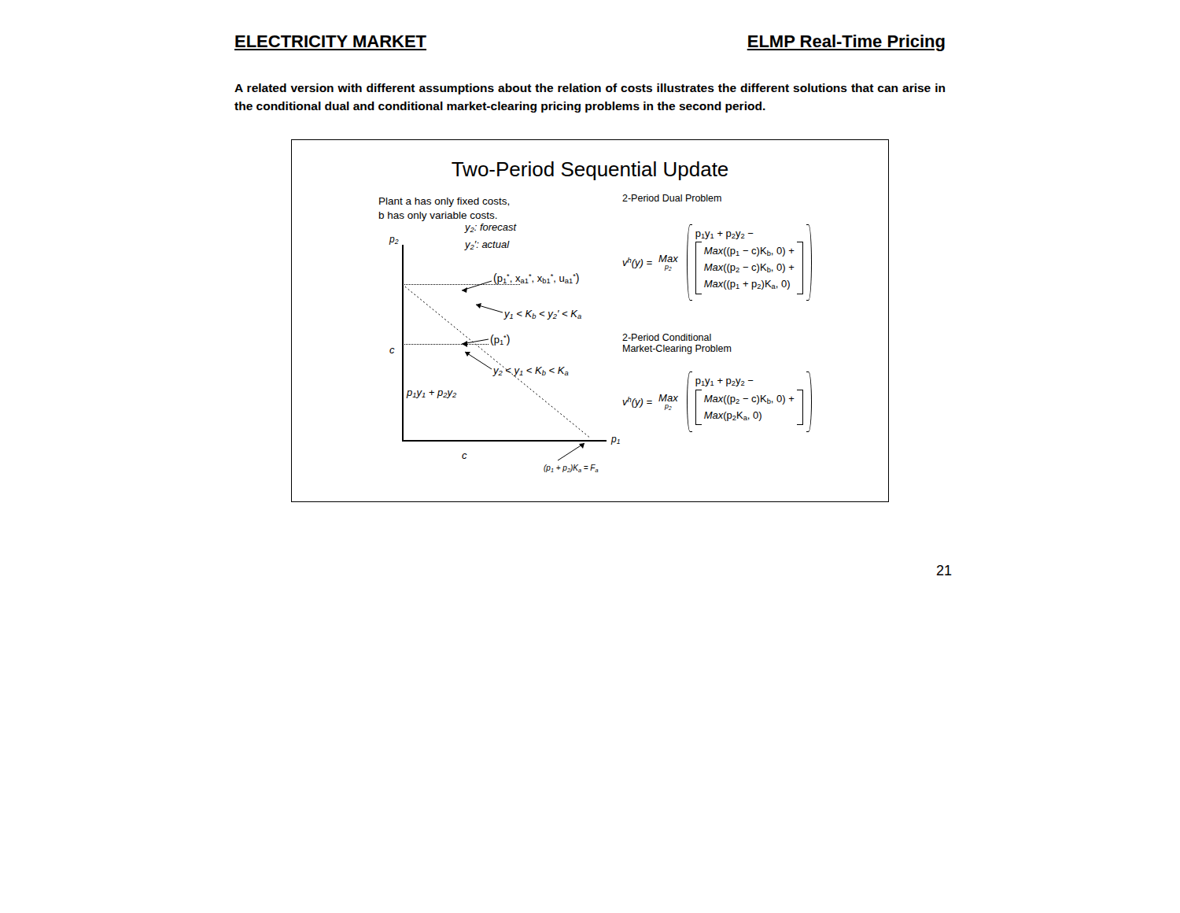ELECTRICITY MARKET ELMP Real-Time Pricing
A related version with different assumptions about the relation of costs illustrates the different solutions that can arise in the conditional dual and conditional market-clearing pricing problems in the second period.
Two-Period Sequential Update
Plant a has only fixed costs,
b has only variable costs.
p2
p1
c
c
y2: forecast
y2′: actual
(p1*, xa1*, xb1*, ua1*)
y1 < Kb < y2′ < Ka
(p1*)
y2 < y1 < Kb < Ka
p1y1 + p2y2
(p1 + p2)Ka = Fa
2-Period Dual Problem
vh(y) = Max p2
p1y1 + p2y2 −
Max((p1 − c)Kb, 0) +
Max((p2 − c)Kb, 0) +
Max((p1 + p2)Ka, 0)
2-Period Conditional
Market-Clearing Problem
vh(y) = Max p2
p1y1 + p2y2 −
Max((p2 − c)Kb, 0) +
Max(p2Ka, 0)
21